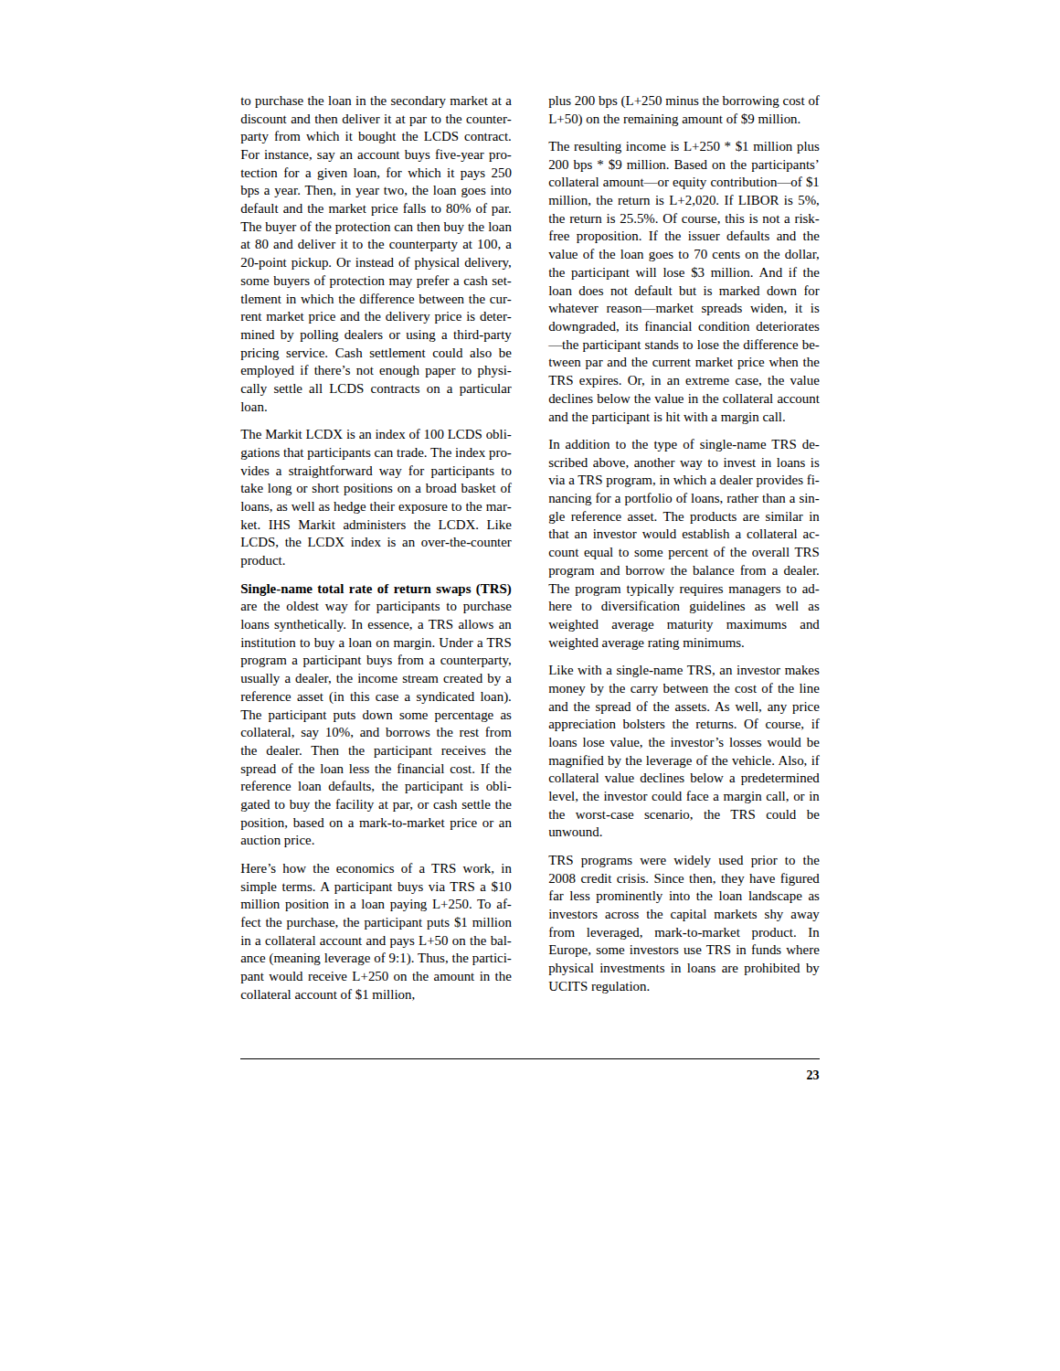to purchase the loan in the secondary market at a discount and then deliver it at par to the counterparty from which it bought the LCDS contract. For instance, say an account buys five-year protection for a given loan, for which it pays 250 bps a year. Then, in year two, the loan goes into default and the market price falls to 80% of par. The buyer of the protection can then buy the loan at 80 and deliver it to the counterparty at 100, a 20-point pickup. Or instead of physical delivery, some buyers of protection may prefer a cash settlement in which the difference between the current market price and the delivery price is determined by polling dealers or using a third-party pricing service. Cash settlement could also be employed if there’s not enough paper to physically settle all LCDS contracts on a particular loan.
The Markit LCDX is an index of 100 LCDS obligations that participants can trade. The index provides a straightforward way for participants to take long or short positions on a broad basket of loans, as well as hedge their exposure to the market. IHS Markit administers the LCDX. Like LCDS, the LCDX index is an over-the-counter product.
Single-name total rate of return swaps (TRS) are the oldest way for participants to purchase loans synthetically. In essence, a TRS allows an institution to buy a loan on margin. Under a TRS program a participant buys from a counterparty, usually a dealer, the income stream created by a reference asset (in this case a syndicated loan). The participant puts down some percentage as collateral, say 10%, and borrows the rest from the dealer. Then the participant receives the spread of the loan less the financial cost. If the reference loan defaults, the participant is obligated to buy the facility at par, or cash settle the position, based on a mark-to-market price or an auction price.
Here’s how the economics of a TRS work, in simple terms. A participant buys via TRS a $10 million position in a loan paying L+250. To affect the purchase, the participant puts $1 million in a collateral account and pays L+50 on the balance (meaning leverage of 9:1). Thus, the participant would receive L+250 on the amount in the collateral account of $1 million,
plus 200 bps (L+250 minus the borrowing cost of L+50) on the remaining amount of $9 million.
The resulting income is L+250 * $1 million plus 200 bps * $9 million. Based on the participants’ collateral amount—or equity contribution—of $1 million, the return is L+2,020. If LIBOR is 5%, the return is 25.5%. Of course, this is not a risk-free proposition. If the issuer defaults and the value of the loan goes to 70 cents on the dollar, the participant will lose $3 million. And if the loan does not default but is marked down for whatever reason—market spreads widen, it is downgraded, its financial condition deteriorates—the participant stands to lose the difference between par and the current market price when the TRS expires. Or, in an extreme case, the value declines below the value in the collateral account and the participant is hit with a margin call.
In addition to the type of single-name TRS described above, another way to invest in loans is via a TRS program, in which a dealer provides financing for a portfolio of loans, rather than a single reference asset. The products are similar in that an investor would establish a collateral account equal to some percent of the overall TRS program and borrow the balance from a dealer. The program typically requires managers to adhere to diversification guidelines as well as weighted average maturity maximums and weighted average rating minimums.
Like with a single-name TRS, an investor makes money by the carry between the cost of the line and the spread of the assets. As well, any price appreciation bolsters the returns. Of course, if loans lose value, the investor’s losses would be magnified by the leverage of the vehicle. Also, if collateral value declines below a predetermined level, the investor could face a margin call, or in the worst-case scenario, the TRS could be unwound.
TRS programs were widely used prior to the 2008 credit crisis. Since then, they have figured far less prominently into the loan landscape as investors across the capital markets shy away from leveraged, mark-to-market product. In Europe, some investors use TRS in funds where physical investments in loans are prohibited by UCITS regulation.
23